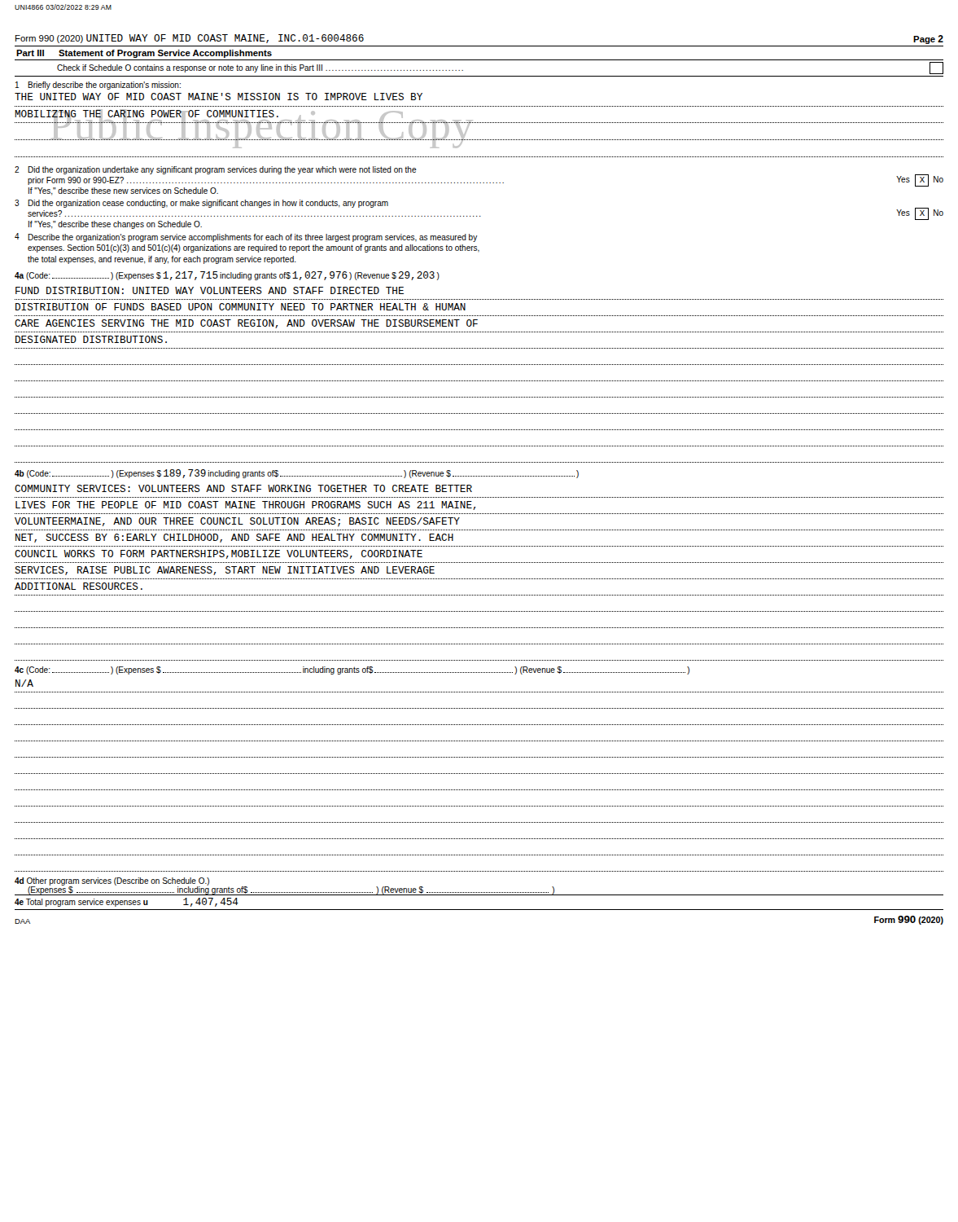UNI4866 03/02/2022 8:29 AM
Public Inspection Copy
Form 990 (2020) UNITED WAY OF MID COAST MAINE, INC. 01-6004866
Page 2
Part III
Statement of Program Service Accomplishments
Check if Schedule O contains a response or note to any line in this Part III ...........................................
1
Briefly describe the organization's mission:
THE UNITED WAY OF MID COAST MAINE'S MISSION IS TO IMPROVE LIVES BY
MOBILIZING THE CARING POWER OF COMMUNITIES.
2
Did the organization undertake any significant program services during the year which were not listed on the
prior Form 990 or 990-EZ? .....................................................................................................................
Yes X No
If "Yes," describe these new services on Schedule O.
3
Did the organization cease conducting, or make significant changes in how it conducts, any program
services? .................................................................................................................................
Yes X No
If "Yes," describe these changes on Schedule O.
4
Describe the organization's program service accomplishments for each of its three largest program services, as measured by
expenses. Section 501(c)(3) and 501(c)(4) organizations are required to report the amount of grants and allocations to others,
the total expenses, and revenue, if any, for each program service reported.
4a (Code: ) (Expenses $ 1,217,715 including grants of$ 1,027,976 ) (Revenue $ 29,203 )
FUND DISTRIBUTION: UNITED WAY VOLUNTEERS AND STAFF DIRECTED THE
DISTRIBUTION OF FUNDS BASED UPON COMMUNITY NEED TO PARTNER HEALTH & HUMAN
CARE AGENCIES SERVING THE MID COAST REGION, AND OVERSAW THE DISBURSEMENT OF
DESIGNATED DISTRIBUTIONS.
4b (Code: ) (Expenses $ 189,739 including grants of$ ) (Revenue $ )
COMMUNITY SERVICES: VOLUNTEERS AND STAFF WORKING TOGETHER TO CREATE BETTER
LIVES FOR THE PEOPLE OF MID COAST MAINE THROUGH PROGRAMS SUCH AS 211 MAINE,
VOLUNTEERMAINE, AND OUR THREE COUNCIL SOLUTION AREAS; BASIC NEEDS/SAFETY
NET, SUCCESS BY 6:EARLY CHILDHOOD, AND SAFE AND HEALTHY COMMUNITY. EACH
COUNCIL WORKS TO FORM PARTNERSHIPS,MOBILIZE VOLUNTEERS, COORDINATE
SERVICES, RAISE PUBLIC AWARENESS, START NEW INITIATIVES AND LEVERAGE
ADDITIONAL RESOURCES.
4c (Code: ) (Expenses $ including grants of$ ) (Revenue $ )
N/A
4d Other program services (Describe on Schedule O.)
(Expenses $ including grants of$ ) (Revenue $ )
4e Total program service expenses u 1,407,454
DAA
Form 990 (2020)